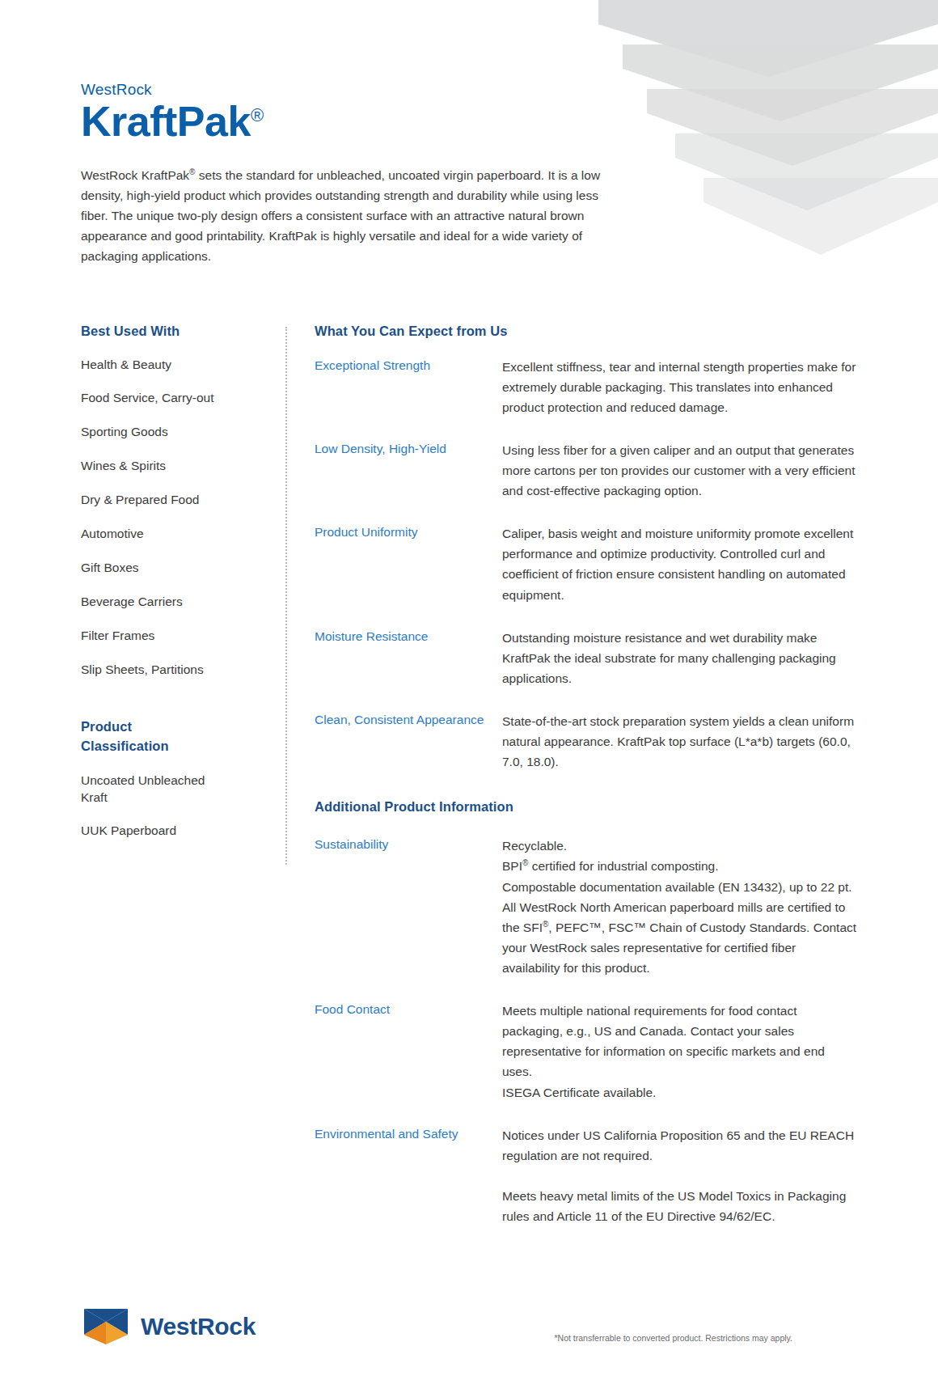WestRock
KraftPak®
WestRock KraftPak® sets the standard for unbleached, uncoated virgin paperboard. It is a low density, high-yield product which provides outstanding strength and durability while using less fiber. The unique two-ply design offers a consistent surface with an attractive natural brown appearance and good printability. KraftPak is highly versatile and ideal for a wide variety of packaging applications.
Best Used With
Health & Beauty
Food Service, Carry-out
Sporting Goods
Wines & Spirits
Dry & Prepared Food
Automotive
Gift Boxes
Beverage Carriers
Filter Frames
Slip Sheets, Partitions
Product
Classification
Uncoated Unbleached
Kraft
UUK Paperboard
What You Can Expect from Us
Exceptional Strength
Excellent stiffness, tear and internal stength properties make for extremely durable packaging. This translates into enhanced product protection and reduced damage.
Low Density, High-Yield
Using less fiber for a given caliper and an output that generates more cartons per ton provides our customer with a very efficient and cost-effective packaging option.
Product Uniformity
Caliper, basis weight and moisture uniformity promote excellent performance and optimize productivity. Controlled curl and coefficient of friction ensure consistent handling on automated equipment.
Moisture Resistance
Outstanding moisture resistance and wet durability make KraftPak the ideal substrate for many challenging packaging applications.
Clean, Consistent Appearance
State-of-the-art stock preparation system yields a clean uniform natural appearance. KraftPak top surface (L*a*b) targets (60.0, 7.0, 18.0).
Additional Product Information
Sustainability
Recyclable.
BPI® certified for industrial composting.
Compostable documentation available (EN 13432), up to 22 pt.
All WestRock North American paperboard mills are certified to the SFI®, PEFC™, FSC™ Chain of Custody Standards. Contact your WestRock sales representative for certified fiber availability for this product.
Food Contact
Meets multiple national requirements for food contact packaging, e.g., US and Canada. Contact your sales representative for information on specific markets and end uses.
ISEGA Certificate available.
Environmental and Safety
Notices under US California Proposition 65 and the EU REACH regulation are not required.
Meets heavy metal limits of the US Model Toxics in Packaging rules and Article 11 of the EU Directive 94/62/EC.
WestRock
*Not transferrable to converted product. Restrictions may apply.